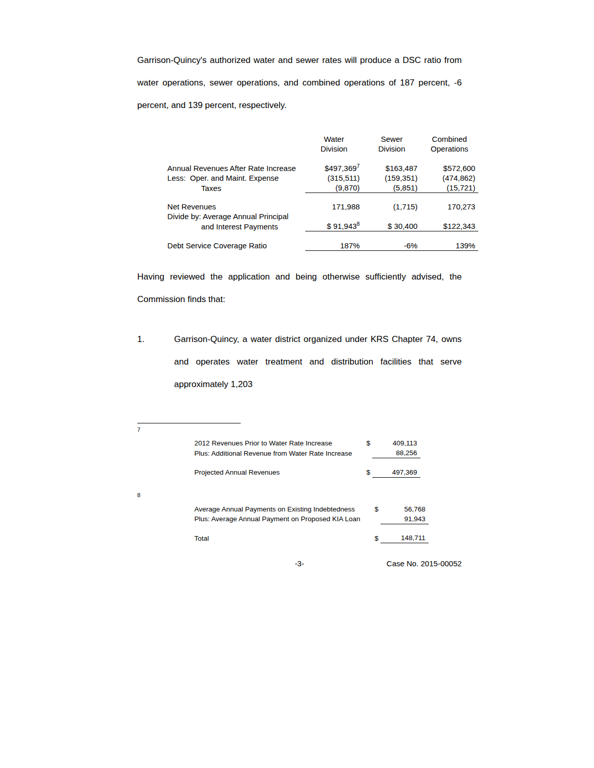Garrison-Quincy's authorized water and sewer rates will produce a DSC ratio from water operations, sewer operations, and combined operations of 187 percent, -6 percent, and 139 percent, respectively.
| | Water Division | Sewer Division | Combined Operations |
| Annual Revenues After Rate Increase | $497,369 7 | $163,487 | $572,600 |
| Less: Oper. and Maint. Expense | (315,511) | (159,351) | (474,862) |
| Taxes | (9,870) | (5,851) | (15,721) |
| Net Revenues | 171,988 | (1,715) | 170,273 |
| Divide by: Average Annual Principal | | | |
| and Interest Payments | $ 91,943 8 | $ 30,400 | $122,343 |
| Debt Service Coverage Ratio | 187% | -6% | 139% |
Having reviewed the application and being otherwise sufficiently advised, the Commission finds that:
1.
Garrison-Quincy, a water district organized under KRS Chapter 74, owns and operates water treatment and distribution facilities that serve approximately 1,203
7
| 2012 Revenues Prior to Water Rate Increase | $ | 409,113 |
| Plus: Additional Revenue from Water Rate Increase | | 88,256 |
| Projected Annual Revenues | $ | 497,369 |
8
| Average Annual Payments on Existing Indebtedness | $ | 56,768 |
| Plus: Average Annual Payment on Proposed KIA Loan | | 91,943 |
| Total | $ | 148,711 |
-3-
Case No. 2015-00052